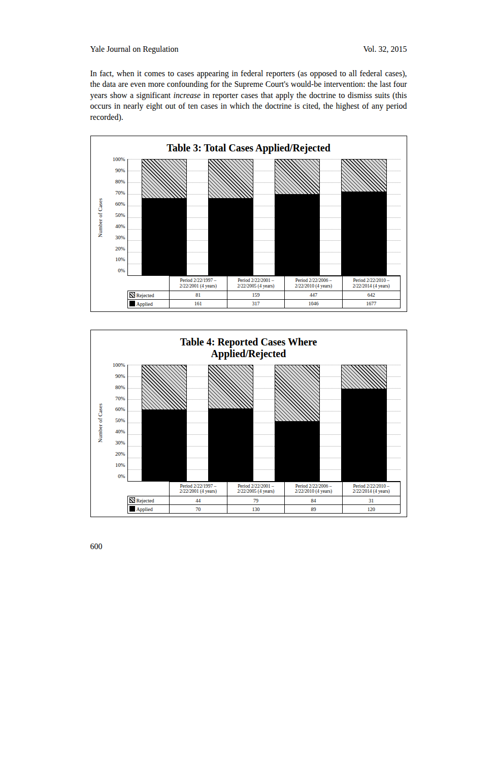Yale Journal on Regulation Vol. 32, 2015
In fact, when it comes to cases appearing in federal reporters (as opposed to all federal cases), the data are even more confounding for the Supreme Court's would-be intervention: the last four years show a significant increase in reporter cases that apply the doctrine to dismiss suits (this occurs in nearly eight out of ten cases in which the doctrine is cited, the highest of any period recorded).
Table 3: Total Cases Applied/Rejected
Number of Cases
100% 90% 80% 70% 60% 50% 40% 30% 20% 10% 0%
| | Period 2/22/1997 – 2/22/2001 (4 years) | Period 2/22/2001 – 2/22/2005 (4 years) | Period 2/22/2006 – 2/22/2010 (4 years) | Period 2/22/2010 – 2/22/2014 (4 years) |
| Rejected | 81 | 159 | 447 | 642 |
| Applied | 161 | 317 | 1046 | 1677 |
Table 4: Reported Cases Where
Applied/Rejected
Number of Cases
100% 90% 80% 70% 60% 50% 40% 30% 20% 10% 0%
| | Period 2/22/1997 – 2/22/2001 (4 years) | Period 2/22/2001 – 2/22/2005 (4 years) | Period 2/22/2006 – 2/22/2010 (4 years) | Period 2/22/2010 – 2/22/2014 (4 years) |
| Rejected | 44 | 79 | 84 | 31 |
| Applied | 70 | 130 | 89 | 120 |
600